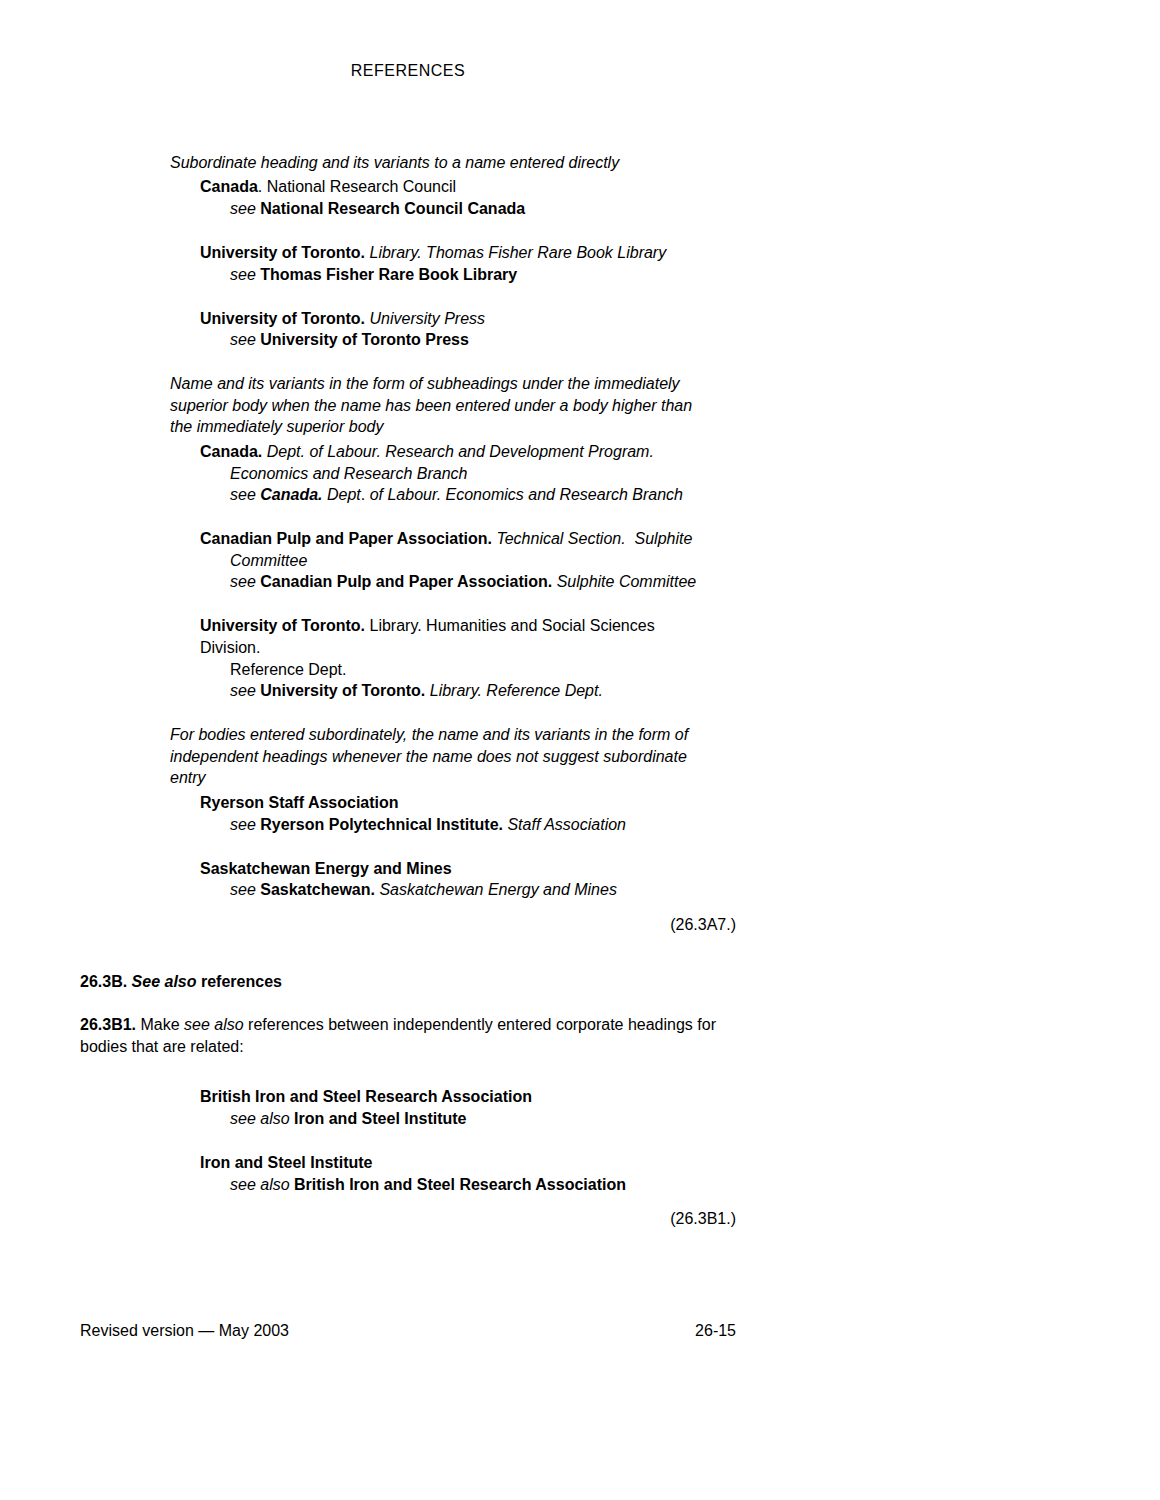REFERENCES
Subordinate heading and its variants to a name entered directly
Canada. National Research Council
see National Research Council Canada
University of Toronto. Library. Thomas Fisher Rare Book Library
see Thomas Fisher Rare Book Library
University of Toronto. University Press
see University of Toronto Press
Name and its variants in the form of subheadings under the immediately superior body when the name has been entered under a body higher than the immediately superior body
Canada. Dept. of Labour. Research and Development Program.
Economics and Research Branch
see Canada. Dept. of Labour. Economics and Research Branch
Canadian Pulp and Paper Association. Technical Section. Sulphite
Committee
see Canadian Pulp and Paper Association. Sulphite Committee
University of Toronto. Library. Humanities and Social Sciences Division.
Reference Dept.
see University of Toronto. Library. Reference Dept.
For bodies entered subordinately, the name and its variants in the form of independent headings whenever the name does not suggest subordinate entry
Ryerson Staff Association
see Ryerson Polytechnical Institute. Staff Association
Saskatchewan Energy and Mines
see Saskatchewan. Saskatchewan Energy and Mines
(26.3A7.)
26.3B. See also references
26.3B1. Make see also references between independently entered corporate headings for bodies that are related:
British Iron and Steel Research Association
see also Iron and Steel Institute
Iron and Steel Institute
see also British Iron and Steel Research Association
(26.3B1.)
Revised version — May 2003
26-15